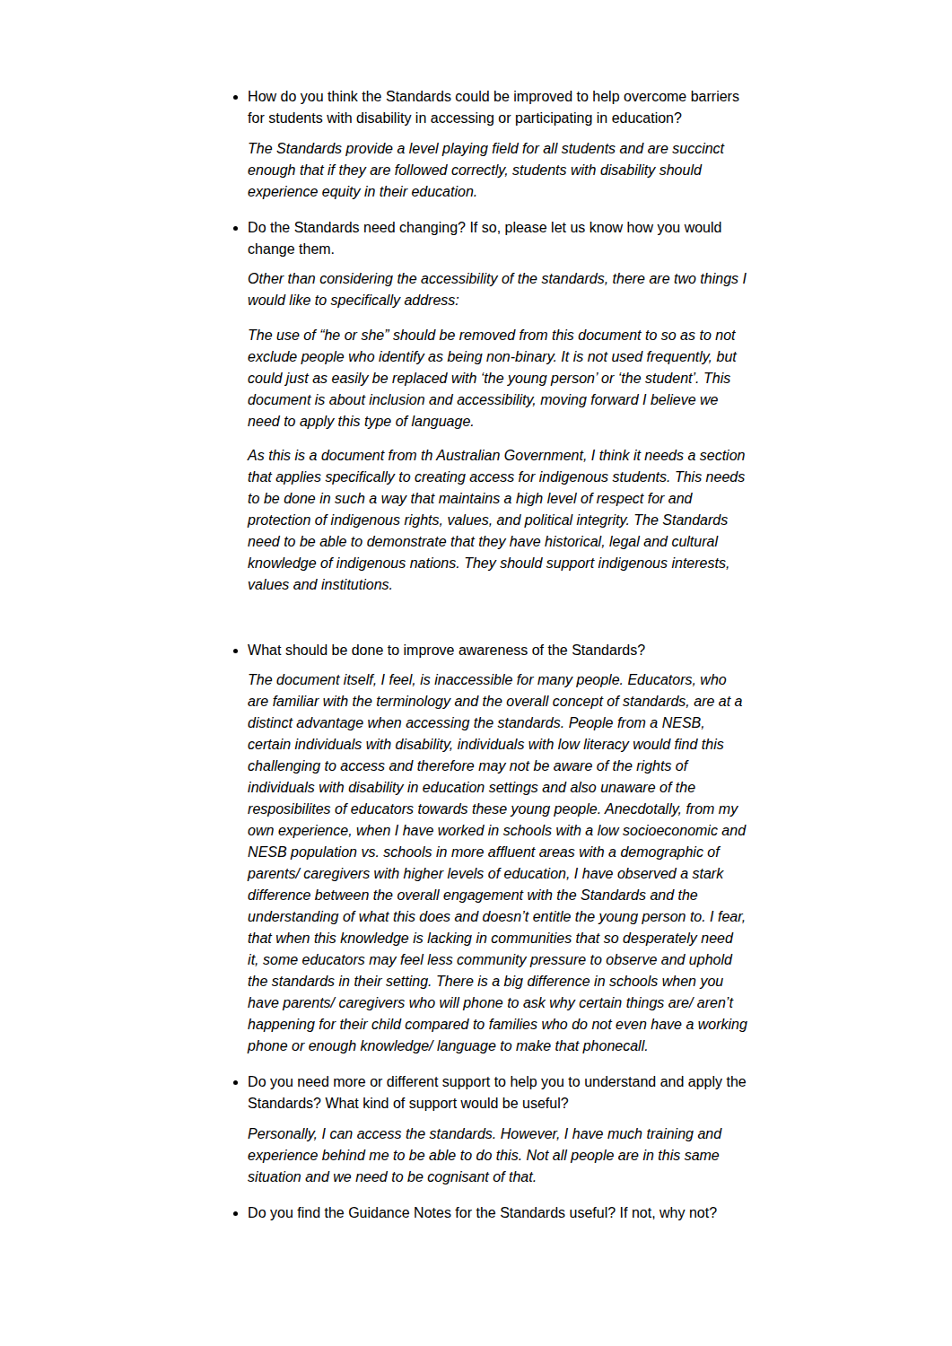How do you think the Standards could be improved to help overcome barriers for students with disability in accessing or participating in education?
The Standards provide a level playing field for all students and are succinct enough that if they are followed correctly, students with disability should experience equity in their education.
Do the Standards need changing? If so, please let us know how you would change them.
Other than considering the accessibility of the standards, there are two things I would like to specifically address:
The use of “he or she” should be removed from this document to so as to not exclude people who identify as being non-binary. It is not used frequently, but could just as easily be replaced with ‘the young person’ or ‘the student’. This document is about inclusion and accessibility, moving forward I believe we need to apply this type of language.
As this is a document from th Australian Government, I think it needs a section that applies specifically to creating access for indigenous students. This needs to be done in such a way that maintains a high level of respect for and protection of indigenous rights, values, and political integrity. The Standards need to be able to demonstrate that they have historical, legal and cultural knowledge of indigenous nations. They should support indigenous interests, values and institutions.
What should be done to improve awareness of the Standards?
The document itself, I feel, is inaccessible for many people. Educators, who are familiar with the terminology and the overall concept of standards, are at a distinct advantage when accessing the standards. People from a NESB, certain individuals with disability, individuals with low literacy would find this challenging to access and therefore may not be aware of the rights of individuals with disability in education settings and also unaware of the resposibilites of educators towards these young people. Anecdotally, from my own experience, when I have worked in schools with a low socioeconomic and NESB population vs. schools in more affluent areas with a demographic of parents/ caregivers with higher levels of education, I have observed a stark difference between the overall engagement with the Standards and the understanding of what this does and doesn’t entitle the young person to. I fear, that when this knowledge is lacking in communities that so desperately need it, some educators may feel less community pressure to observe and uphold the standards in their setting. There is a big difference in schools when you have parents/ caregivers who will phone to ask why certain things are/ aren’t happening for their child compared to families who do not even have a working phone or enough knowledge/ language to make that phonecall.
Do you need more or different support to help you to understand and apply the Standards? What kind of support would be useful?
Personally, I can access the standards. However, I have much training and experience behind me to be able to do this. Not all people are in this same situation and we need to be cognisant of that.
Do you find the Guidance Notes for the Standards useful? If not, why not?